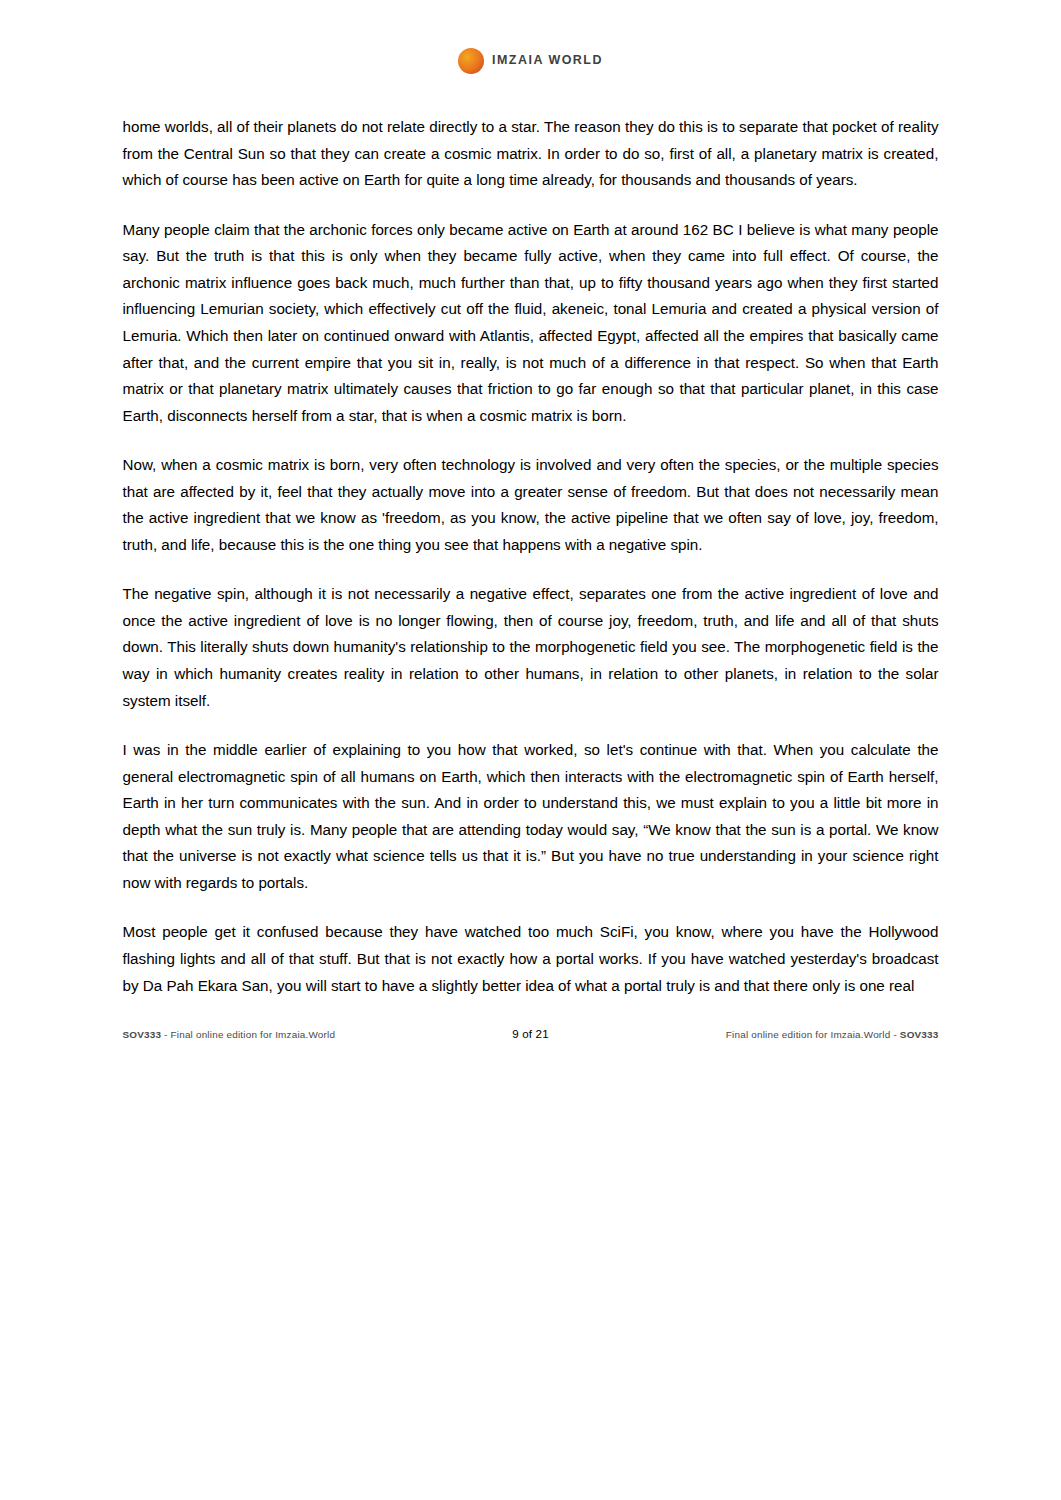IMZAIA WORLD
home worlds, all of their planets do not relate directly to a star. The reason they do this is to separate that pocket of reality from the Central Sun so that they can create a cosmic matrix. In order to do so, first of all, a planetary matrix is created, which of course has been active on Earth for quite a long time already, for thousands and thousands of years.
Many people claim that the archonic forces only became active on Earth at around 162 BC I believe is what many people say. But the truth is that this is only when they became fully active, when they came into full effect. Of course, the archonic matrix influence goes back much, much further than that, up to fifty thousand years ago when they first started influencing Lemurian society, which effectively cut off the fluid, akeneic, tonal Lemuria and created a physical version of Lemuria. Which then later on continued onward with Atlantis, affected Egypt, affected all the empires that basically came after that, and the current empire that you sit in, really, is not much of a difference in that respect. So when that Earth matrix or that planetary matrix ultimately causes that friction to go far enough so that that particular planet, in this case Earth, disconnects herself from a star, that is when a cosmic matrix is born.
Now, when a cosmic matrix is born, very often technology is involved and very often the species, or the multiple species that are affected by it, feel that they actually move into a greater sense of freedom. But that does not necessarily mean the active ingredient that we know as 'freedom, as you know, the active pipeline that we often say of love, joy, freedom, truth, and life, because this is the one thing you see that happens with a negative spin.
The negative spin, although it is not necessarily a negative effect, separates one from the active ingredient of love and once the active ingredient of love is no longer flowing, then of course joy, freedom, truth, and life and all of that shuts down. This literally shuts down humanity's relationship to the morphogenetic field you see. The morphogenetic field is the way in which humanity creates reality in relation to other humans, in relation to other planets, in relation to the solar system itself.
I was in the middle earlier of explaining to you how that worked, so let's continue with that. When you calculate the general electromagnetic spin of all humans on Earth, which then interacts with the electromagnetic spin of Earth herself, Earth in her turn communicates with the sun. And in order to understand this, we must explain to you a little bit more in depth what the sun truly is. Many people that are attending today would say, “We know that the sun is a portal. We know that the universe is not exactly what science tells us that it is.” But you have no true understanding in your science right now with regards to portals.
Most people get it confused because they have watched too much SciFi, you know, where you have the Hollywood flashing lights and all of that stuff. But that is not exactly how a portal works. If you have watched yesterday's broadcast by Da Pah Ekara San, you will start to have a slightly better idea of what a portal truly is and that there only is one real
SOV333 - Final online edition for Imzaia.World
9 of 21
Final online edition for Imzaia.World - SOV333